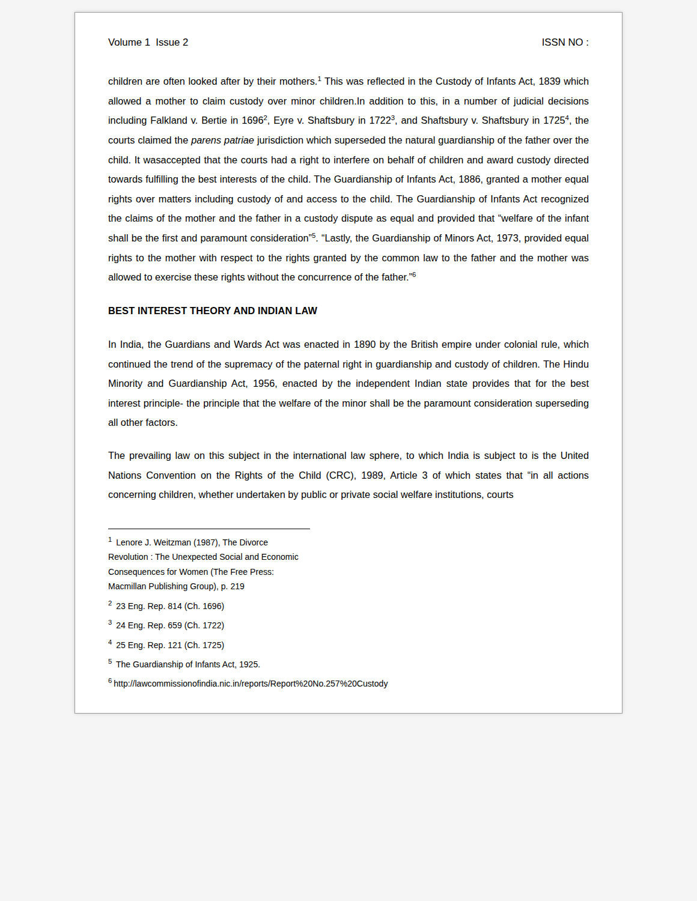Volume 1 Issue 2 ISSN NO :
children are often looked after by their mothers.1 This was reflected in the Custody of Infants Act, 1839 which allowed a mother to claim custody over minor children.In addition to this, in a number of judicial decisions including Falkland v. Bertie in 16962, Eyre v. Shaftsbury in 17223, and Shaftsbury v. Shaftsbury in 17254, the courts claimed the parens patriae jurisdiction which superseded the natural guardianship of the father over the child. It wasaccepted that the courts had a right to interfere on behalf of children and award custody directed towards fulfilling the best interests of the child. The Guardianship of Infants Act, 1886, granted a mother equal rights over matters including custody of and access to the child. The Guardianship of Infants Act recognized the claims of the mother and the father in a custody dispute as equal and provided that “welfare of the infant shall be the first and paramount consideration”5. “Lastly, the Guardianship of Minors Act, 1973, provided equal rights to the mother with respect to the rights granted by the common law to the father and the mother was allowed to exercise these rights without the concurrence of the father.”6
BEST INTEREST THEORY AND INDIAN LAW
In India, the Guardians and Wards Act was enacted in 1890 by the British empire under colonial rule, which continued the trend of the supremacy of the paternal right in guardianship and custody of children. The Hindu Minority and Guardianship Act, 1956, enacted by the independent Indian state provides that for the best interest principle- the principle that the welfare of the minor shall be the paramount consideration superseding all other factors.
The prevailing law on this subject in the international law sphere, to which India is subject to is the United Nations Convention on the Rights of the Child (CRC), 1989, Article 3 of which states that “in all actions concerning children, whether undertaken by public or private social welfare institutions, courts
1 Lenore J. Weitzman (1987), The Divorce Revolution : The Unexpected Social and Economic Consequences for Women (The Free Press: Macmillan Publishing Group), p. 219
2 23 Eng. Rep. 814 (Ch. 1696)
3 24 Eng. Rep. 659 (Ch. 1722)
4 25 Eng. Rep. 121 (Ch. 1725)
5 The Guardianship of Infants Act, 1925.
6http://lawcommissionofindia.nic.in/reports/Report%20No.257%20Custody